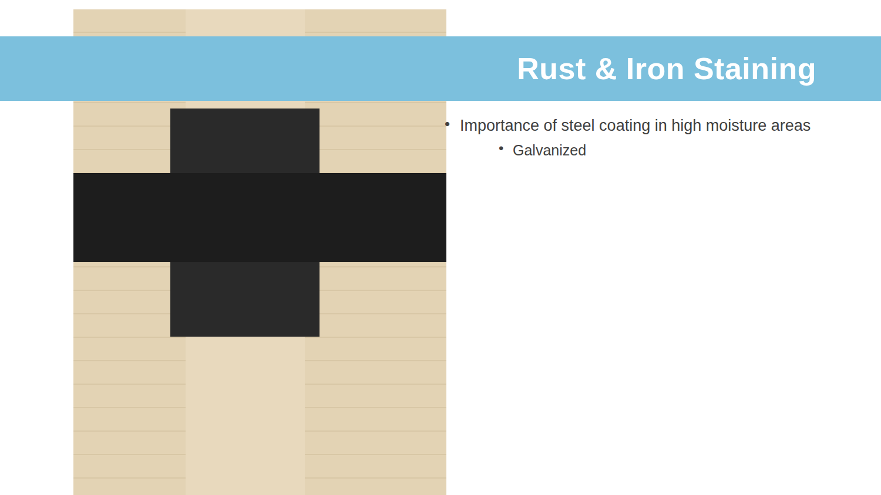P190 P190
Rust & Iron Staining
Importance of steel coating in high moisture areas
Galvanized